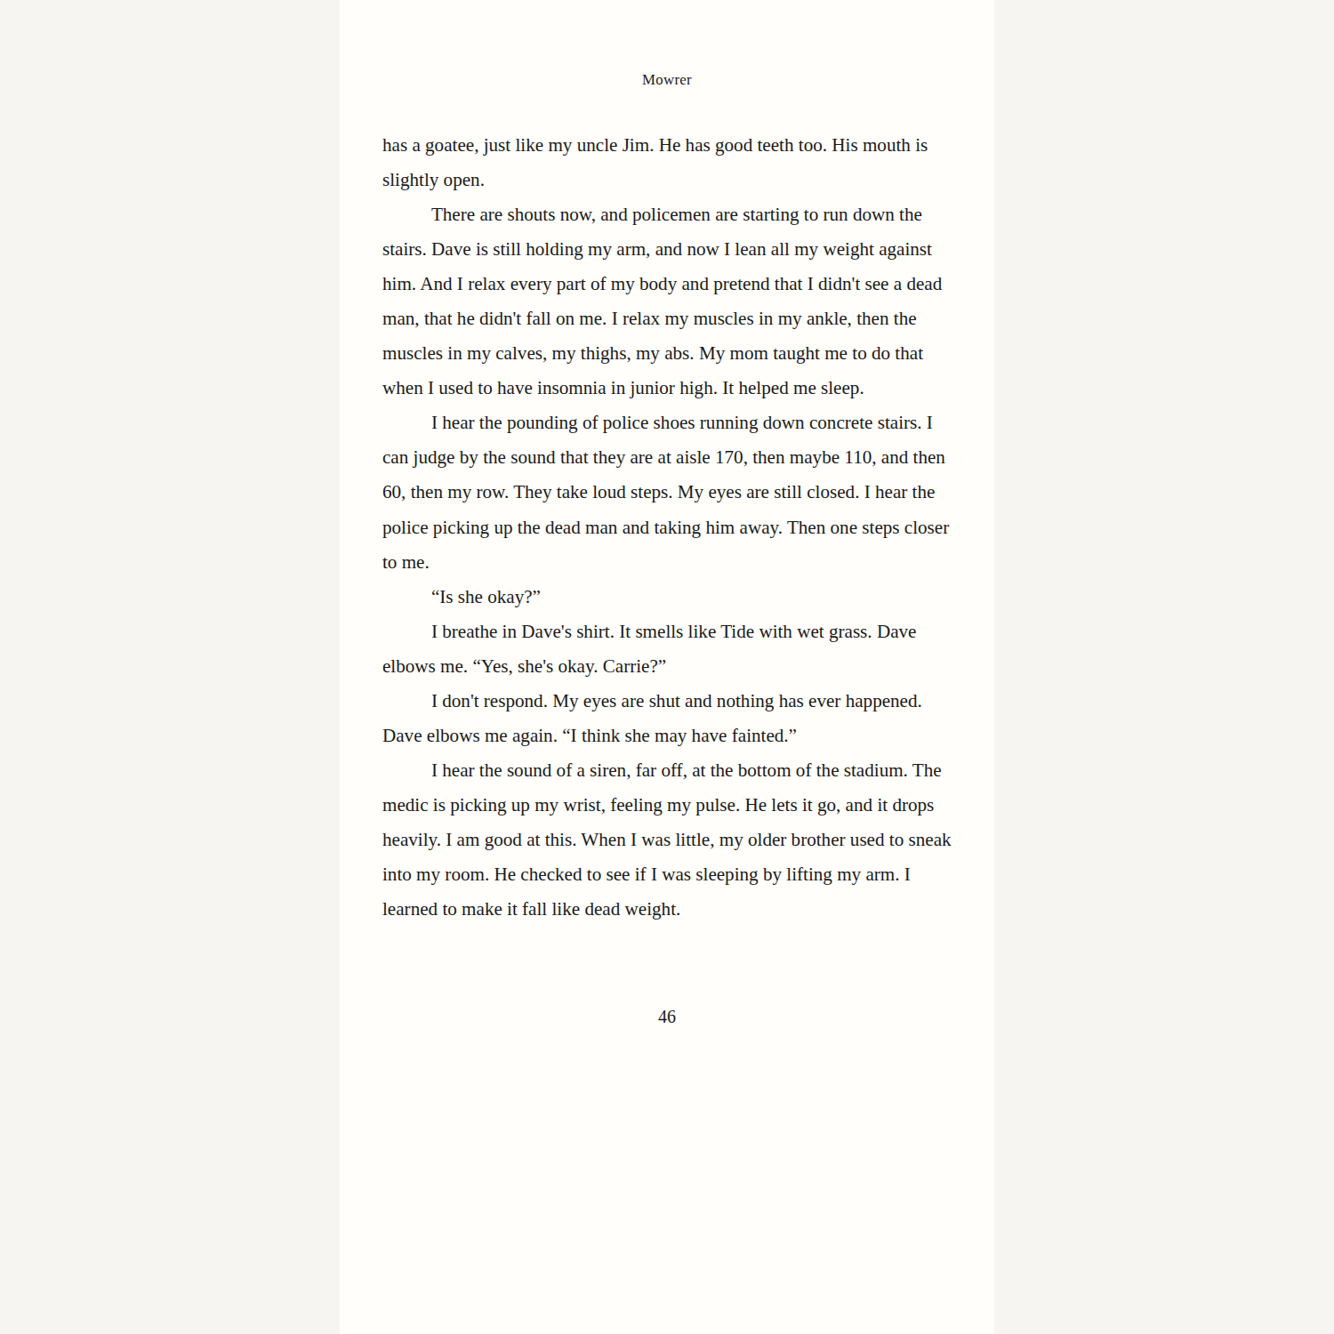Mowrer
has a goatee, just like my uncle Jim. He has good teeth too. His mouth is slightly open.
There are shouts now, and policemen are starting to run down the stairs. Dave is still holding my arm, and now I lean all my weight against him. And I relax every part of my body and pretend that I didn't see a dead man, that he didn't fall on me. I relax my muscles in my ankle, then the muscles in my calves, my thighs, my abs. My mom taught me to do that when I used to have insomnia in junior high. It helped me sleep.
I hear the pounding of police shoes running down concrete stairs. I can judge by the sound that they are at aisle 170, then maybe 110, and then 60, then my row. They take loud steps. My eyes are still closed. I hear the police picking up the dead man and taking him away. Then one steps closer to me.
“Is she okay?”
I breathe in Dave's shirt. It smells like Tide with wet grass. Dave elbows me. “Yes, she's okay. Carrie?”
I don't respond. My eyes are shut and nothing has ever happened. Dave elbows me again. “I think she may have fainted.”
I hear the sound of a siren, far off, at the bottom of the stadium. The medic is picking up my wrist, feeling my pulse. He lets it go, and it drops heavily. I am good at this. When I was little, my older brother used to sneak into my room. He checked to see if I was sleeping by lifting my arm. I learned to make it fall like dead weight.
46